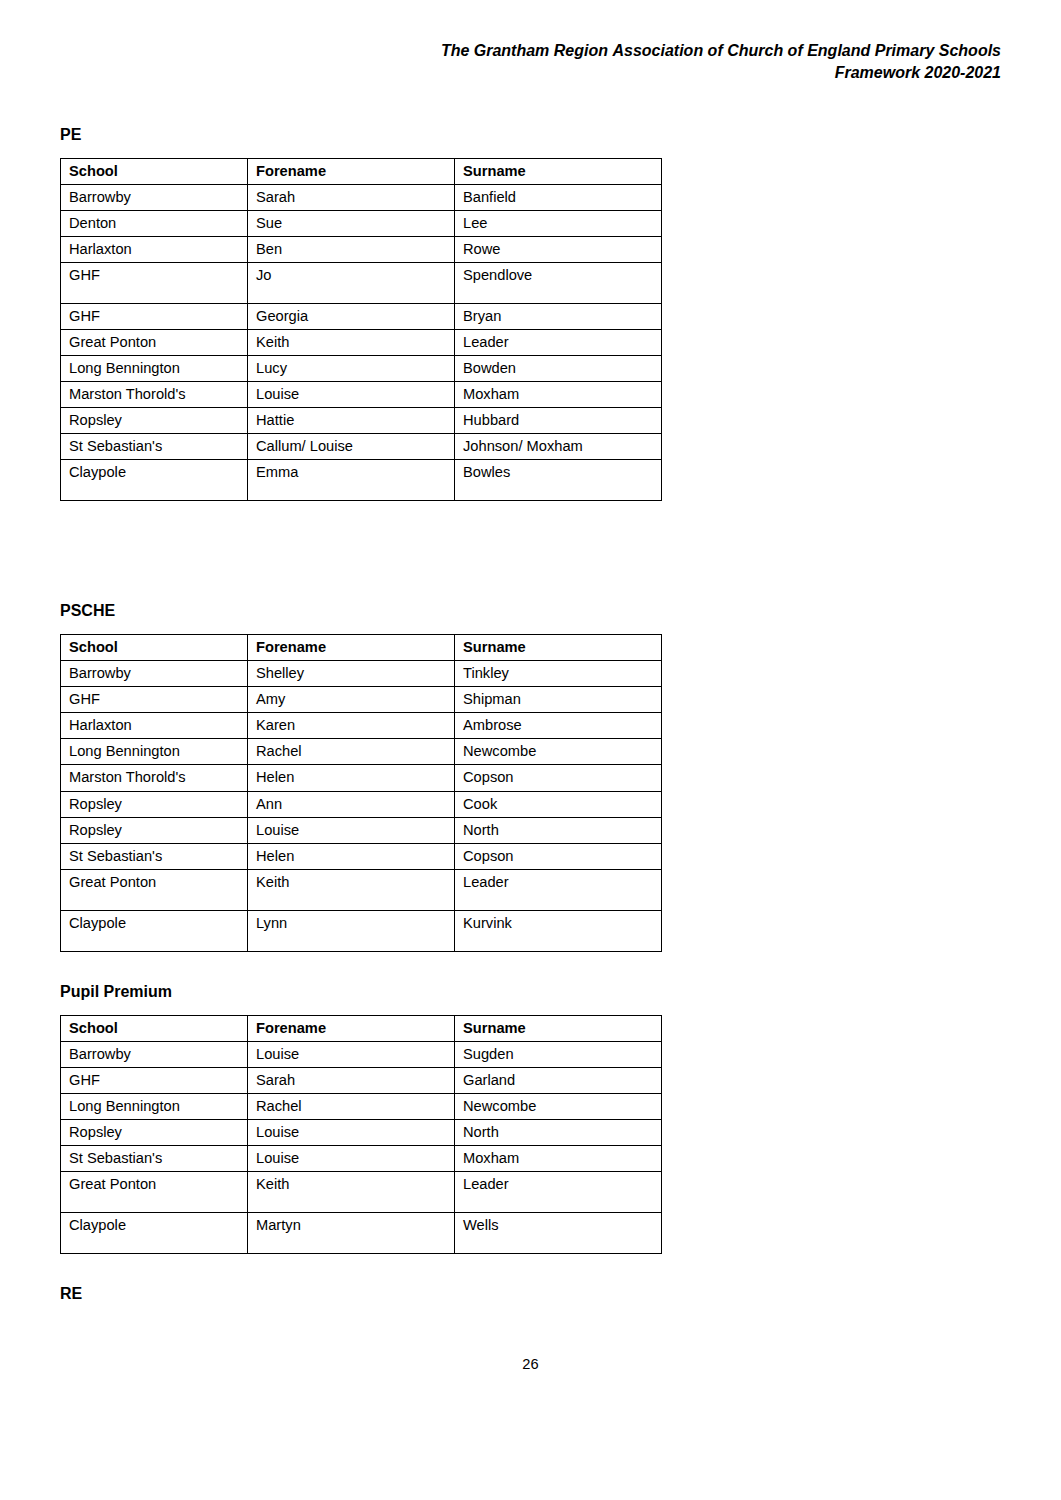The Grantham Region Association of Church of England Primary Schools
Framework 2020-2021
PE
| School | Forename | Surname |
| --- | --- | --- |
| Barrowby | Sarah | Banfield |
| Denton | Sue | Lee |
| Harlaxton | Ben | Rowe |
| GHF | Jo | Spendlove |
| GHF | Georgia | Bryan |
| Great Ponton | Keith | Leader |
| Long Bennington | Lucy | Bowden |
| Marston Thorold's | Louise | Moxham |
| Ropsley | Hattie | Hubbard |
| St Sebastian's | Callum/ Louise | Johnson/ Moxham |
| Claypole | Emma | Bowles |
PSCHE
| School | Forename | Surname |
| --- | --- | --- |
| Barrowby | Shelley | Tinkley |
| GHF | Amy | Shipman |
| Harlaxton | Karen | Ambrose |
| Long Bennington | Rachel | Newcombe |
| Marston Thorold's | Helen | Copson |
| Ropsley | Ann | Cook |
| Ropsley | Louise | North |
| St Sebastian's | Helen | Copson |
| Great Ponton | Keith | Leader |
| Claypole | Lynn | Kurvink |
Pupil Premium
| School | Forename | Surname |
| --- | --- | --- |
| Barrowby | Louise | Sugden |
| GHF | Sarah | Garland |
| Long Bennington | Rachel | Newcombe |
| Ropsley | Louise | North |
| St Sebastian's | Louise | Moxham |
| Great Ponton | Keith | Leader |
| Claypole | Martyn | Wells |
RE
26